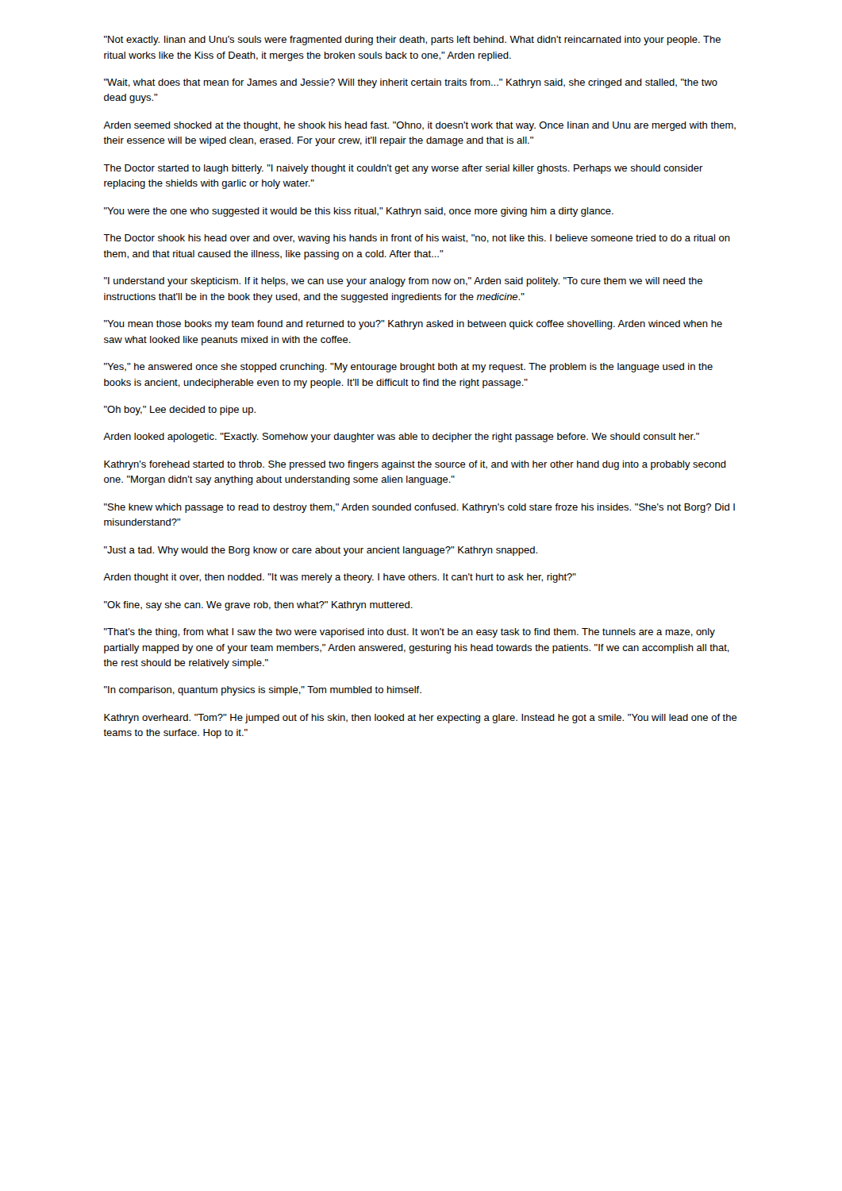"Not exactly. Iinan and Unu's souls were fragmented during their death, parts left behind. What didn't reincarnated into your people. The ritual works like the Kiss of Death, it merges the broken souls back to one," Arden replied.
"Wait, what does that mean for James and Jessie? Will they inherit certain traits from..." Kathryn said, she cringed and stalled, "the two dead guys."
Arden seemed shocked at the thought, he shook his head fast. "Ohno, it doesn't work that way. Once Iinan and Unu are merged with them, their essence will be wiped clean, erased. For your crew, it'll repair the damage and that is all."
The Doctor started to laugh bitterly. "I naively thought it couldn't get any worse after serial killer ghosts. Perhaps we should consider replacing the shields with garlic or holy water."
"You were the one who suggested it would be this kiss ritual," Kathryn said, once more giving him a dirty glance.
The Doctor shook his head over and over, waving his hands in front of his waist, "no, not like this. I believe someone tried to do a ritual on them, and that ritual caused the illness, like passing on a cold. After that..."
"I understand your skepticism. If it helps, we can use your analogy from now on," Arden said politely. "To cure them we will need the instructions that'll be in the book they used, and the suggested ingredients for the medicine."
"You mean those books my team found and returned to you?" Kathryn asked in between quick coffee shovelling. Arden winced when he saw what looked like peanuts mixed in with the coffee.
"Yes," he answered once she stopped crunching. "My entourage brought both at my request. The problem is the language used in the books is ancient, undecipherable even to my people. It'll be difficult to find the right passage."
"Oh boy," Lee decided to pipe up.
Arden looked apologetic. "Exactly. Somehow your daughter was able to decipher the right passage before. We should consult her."
Kathryn's forehead started to throb. She pressed two fingers against the source of it, and with her other hand dug into a probably second one. "Morgan didn't say anything about understanding some alien language."
"She knew which passage to read to destroy them," Arden sounded confused. Kathryn's cold stare froze his insides. "She's not Borg? Did I misunderstand?"
"Just a tad. Why would the Borg know or care about your ancient language?" Kathryn snapped.
Arden thought it over, then nodded. "It was merely a theory. I have others. It can't hurt to ask her, right?"
"Ok fine, say she can. We grave rob, then what?" Kathryn muttered.
"That's the thing, from what I saw the two were vaporised into dust. It won't be an easy task to find them. The tunnels are a maze, only partially mapped by one of your team members," Arden answered, gesturing his head towards the patients. "If we can accomplish all that, the rest should be relatively simple."
"In comparison, quantum physics is simple," Tom mumbled to himself.
Kathryn overheard. "Tom?" He jumped out of his skin, then looked at her expecting a glare. Instead he got a smile. "You will lead one of the teams to the surface. Hop to it."